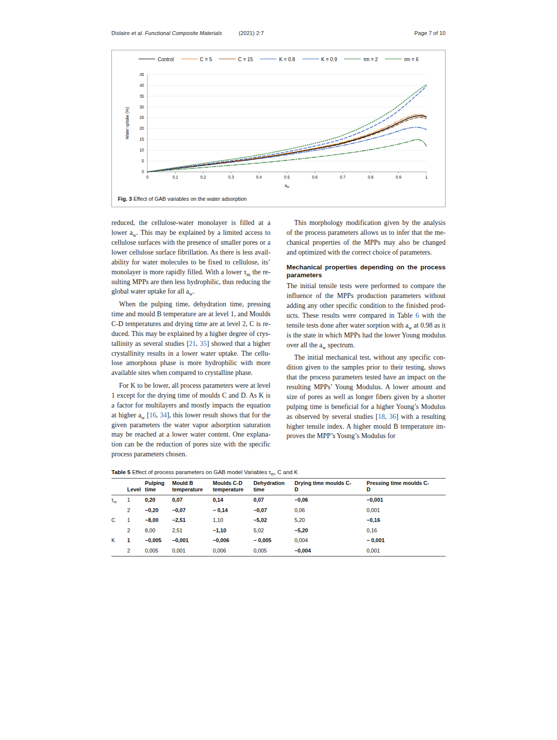Dislaire et al. Functional Composite Materials
(2021) 2:7
Page 7 of 10
Control C = 5 C = 15 K = 0.8 K = 0.9 τm = 2 τm = 6
0 5 10 15 20 25 30 35 40 45 0 0.1 0.2 0.3 0.4 0.5 0.6 0.7 0.8 0.9 1 aw Water uptake (%)
Fig. 3 Effect of GAB variables on the water adsorption
reduced, the cellulose-water monolayer is filled at a lower aw. This may be explained by a limited access to cellulose surfaces with the presence of smaller pores or a lower cellulose surface fibrillation. As there is less availability for water molecules to be fixed to cellulose, its’ monolayer is more rapidly filled. With a lower τm the resulting MPPs are then less hydrophilic, thus reducing the global water uptake for all aw.
When the pulping time, dehydration time, pressing time and mould B temperature are at level 1, and Moulds C-D temperatures and drying time are at level 2, C is reduced. This may be explained by a higher degree of crystallinity as several studies [21, 35] showed that a higher crystallinity results in a lower water uptake. The cellulose amorphous phase is more hydrophilic with more available sites when compared to crystalline phase.
For K to be lower, all process parameters were at level 1 except for the drying time of moulds C and D. As K is a factor for multilayers and mostly impacts the equation at higher aw [16, 34], this lower result shows that for the given parameters the water vapor adsorption saturation may be reached at a lower water content. One explanation can be the reduction of pores size with the specific process parameters chosen.
This morphology modification given by the analysis of the process parameters allows us to infer that the mechanical properties of the MPPs may also be changed and optimized with the correct choice of parameters.
Mechanical properties depending on the process parameters
The initial tensile tests were performed to compare the influence of the MPPs production parameters without adding any other specific condition to the finished products. These results were compared in Table 6 with the tensile tests done after water sorption with aw at 0.98 as it is the state in which MPPs had the lower Young modulus over all the aw spectrum.
The initial mechanical test, without any specific condition given to the samples prior to their testing, shows that the process parameters tested have an impact on the resulting MPPs’ Young Modulus. A lower amount and size of pores as well as longer fibers given by a shorter pulping time is beneficial for a higher Young’s Modulus as observed by several studies [18, 36] with a resulting higher tensile index. A higher mould B temperature improves the MPP’s Young’s Modulus for
Table 5 Effect of process parameters on GAB model Variables τm, C and K
| | Level | Pulping time | Mould B temperature | Moulds C-D temperature | Dehydration time | Drying time moulds C- D | Pressing time moulds C- D |
| --- | --- | --- | --- | --- | --- | --- | --- |
| τ m | 1 | 0,20 | 0,07 | 0,14 | 0,07 | −0,06 | −0,001 |
| | 2 | −0,20 | −0,07 | − 0,14 | −0,07 | 0,06 | 0,001 |
| C | 1 | −8,00 | −2,51 | 1,10 | −5,02 | 5,20 | −0,16 |
| | 2 | 8,00 | 2,51 | −1,10 | 5,02 | −5,20 | 0,16 |
| K | 1 | −0,005 | −0,001 | −0,006 | − 0,005 | 0,004 | − 0,001 |
| | 2 | 0,005 | 0,001 | 0,006 | 0,005 | −0,004 | 0,001 |